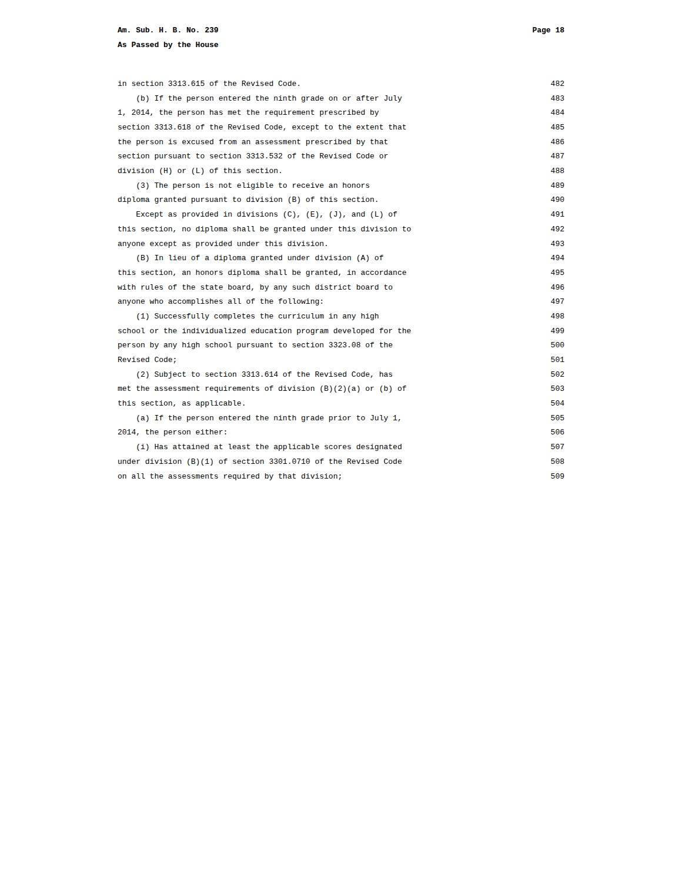Am. Sub. H. B. No. 239
As Passed by the House
Page 18
in section 3313.615 of the Revised Code. 482
(b) If the person entered the ninth grade on or after July 483
1, 2014, the person has met the requirement prescribed by 484
section 3313.618 of the Revised Code, except to the extent that 485
the person is excused from an assessment prescribed by that 486
section pursuant to section 3313.532 of the Revised Code or 487
division (H) or (L) of this section. 488
(3) The person is not eligible to receive an honors 489
diploma granted pursuant to division (B) of this section. 490
Except as provided in divisions (C), (E), (J), and (L) of 491
this section, no diploma shall be granted under this division to 492
anyone except as provided under this division. 493
(B) In lieu of a diploma granted under division (A) of 494
this section, an honors diploma shall be granted, in accordance 495
with rules of the state board, by any such district board to 496
anyone who accomplishes all of the following: 497
(1) Successfully completes the curriculum in any high 498
school or the individualized education program developed for the 499
person by any high school pursuant to section 3323.08 of the 500
Revised Code; 501
(2) Subject to section 3313.614 of the Revised Code, has 502
met the assessment requirements of division (B)(2)(a) or (b) of 503
this section, as applicable. 504
(a) If the person entered the ninth grade prior to July 1, 505
2014, the person either: 506
(i) Has attained at least the applicable scores designated 507
under division (B)(1) of section 3301.0710 of the Revised Code 508
on all the assessments required by that division; 509